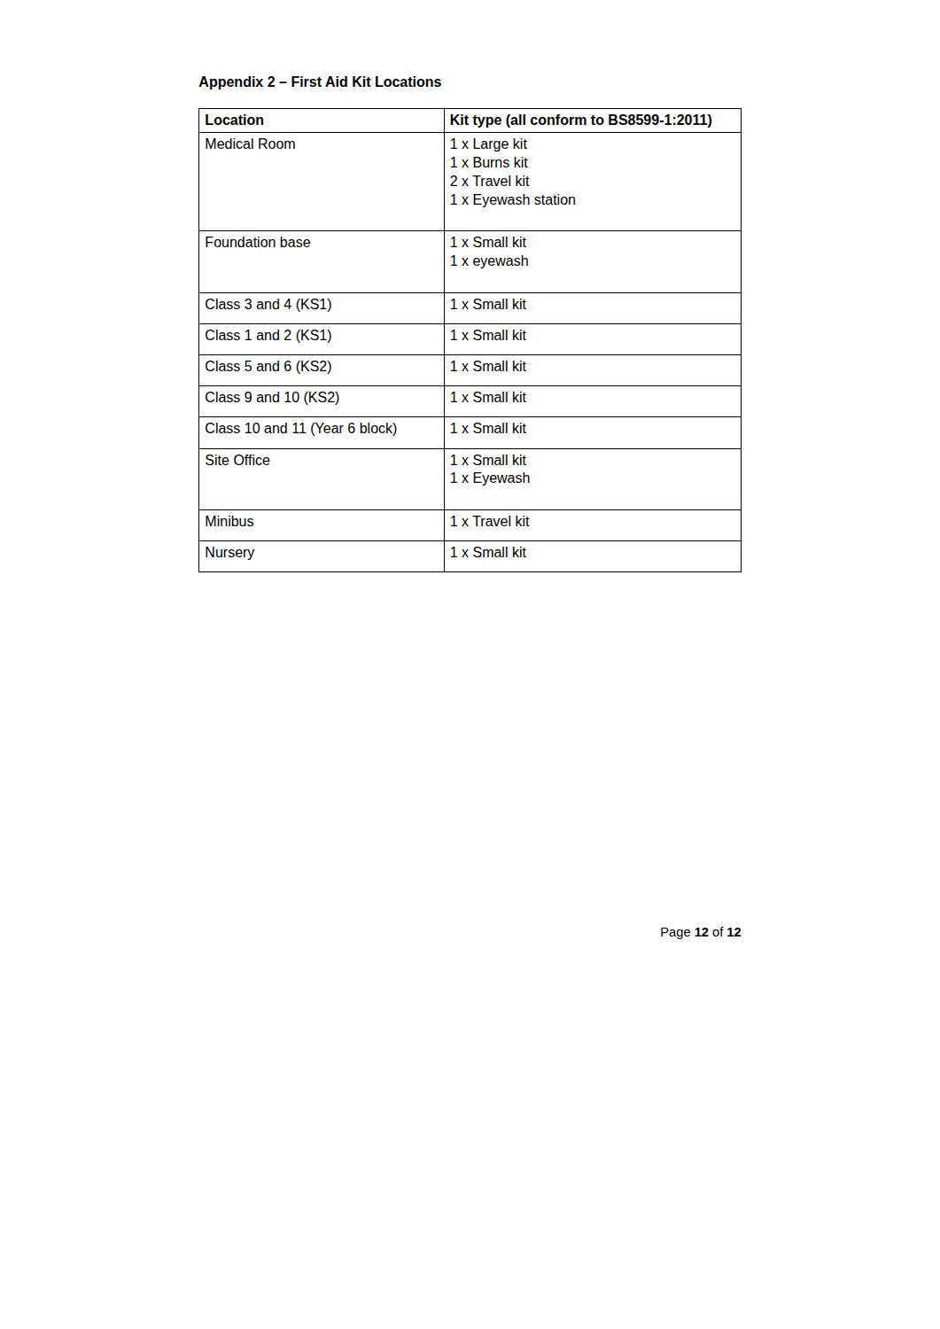Appendix 2 – First Aid Kit Locations
| Location | Kit type (all conform to BS8599-1:2011) |
| --- | --- |
| Medical Room | 1 x Large kit 1 x Burns kit 2 x Travel kit 1 x Eyewash station |
| Foundation base | 1 x Small kit 1 x eyewash |
| Class 3 and 4 (KS1) | 1 x Small kit |
| Class 1 and 2 (KS1) | 1 x Small kit |
| Class 5 and 6 (KS2) | 1 x Small kit |
| Class 9 and 10 (KS2) | 1 x Small kit |
| Class 10 and 11 (Year 6 block) | 1 x Small kit |
| Site Office | 1 x Small kit 1 x Eyewash |
| Minibus | 1 x Travel kit |
| Nursery | 1 x Small kit |
Page 12 of 12